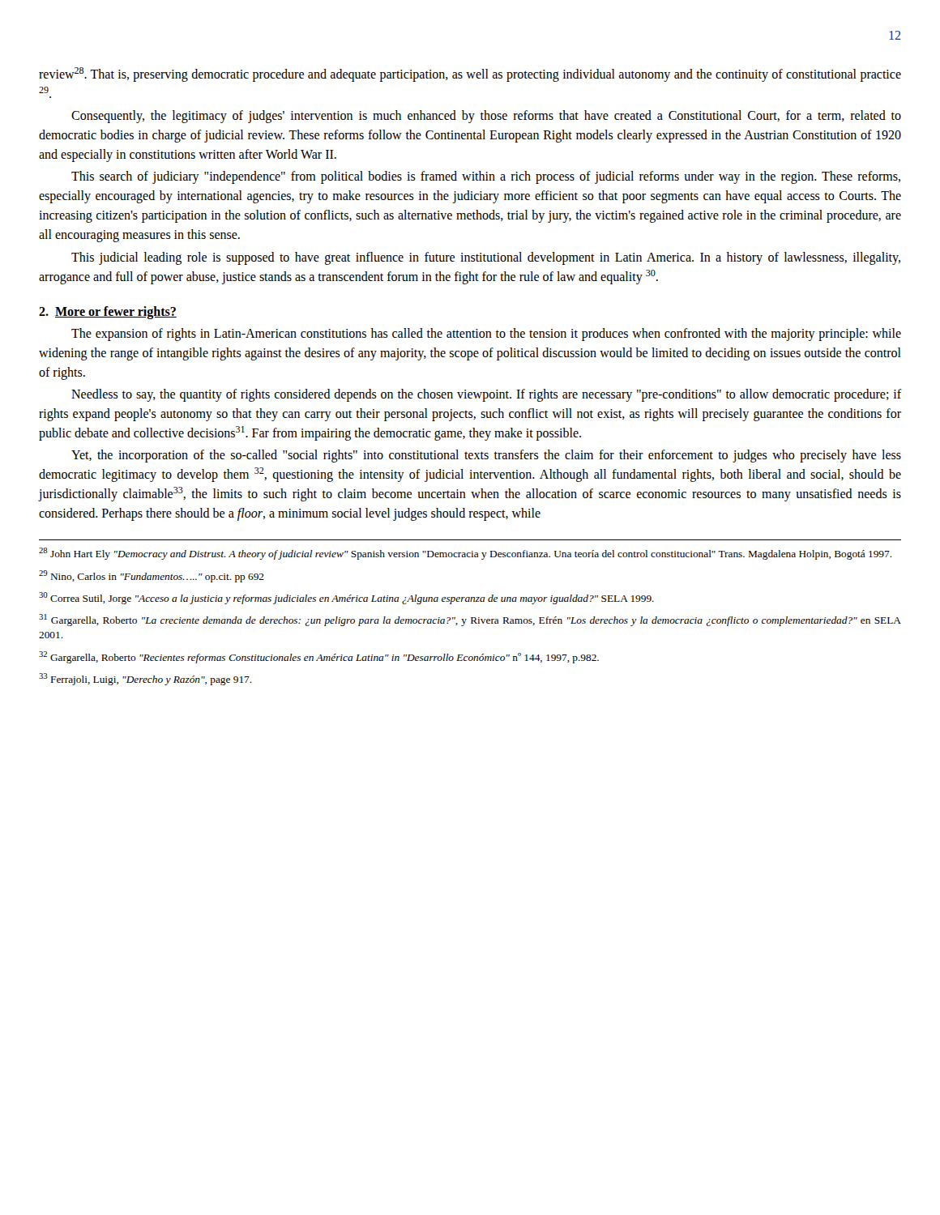12
review28. That is, preserving democratic procedure and adequate participation, as well as protecting individual autonomy and the continuity of constitutional practice 29.
Consequently, the legitimacy of judges' intervention is much enhanced by those reforms that have created a Constitutional Court, for a term, related to democratic bodies in charge of judicial review. These reforms follow the Continental European Right models clearly expressed in the Austrian Constitution of 1920 and especially in constitutions written after World War II.
This search of judiciary "independence" from political bodies is framed within a rich process of judicial reforms under way in the region. These reforms, especially encouraged by international agencies, try to make resources in the judiciary more efficient so that poor segments can have equal access to Courts. The increasing citizen's participation in the solution of conflicts, such as alternative methods, trial by jury, the victim's regained active role in the criminal procedure, are all encouraging measures in this sense.
This judicial leading role is supposed to have great influence in future institutional development in Latin America. In a history of lawlessness, illegality, arrogance and full of power abuse, justice stands as a transcendent forum in the fight for the rule of law and equality 30.
2. More or fewer rights?
The expansion of rights in Latin-American constitutions has called the attention to the tension it produces when confronted with the majority principle: while widening the range of intangible rights against the desires of any majority, the scope of political discussion would be limited to deciding on issues outside the control of rights.
Needless to say, the quantity of rights considered depends on the chosen viewpoint. If rights are necessary "pre-conditions" to allow democratic procedure; if rights expand people's autonomy so that they can carry out their personal projects, such conflict will not exist, as rights will precisely guarantee the conditions for public debate and collective decisions31. Far from impairing the democratic game, they make it possible.
Yet, the incorporation of the so-called "social rights" into constitutional texts transfers the claim for their enforcement to judges who precisely have less democratic legitimacy to develop them 32, questioning the intensity of judicial intervention. Although all fundamental rights, both liberal and social, should be jurisdictionally claimable33, the limits to such right to claim become uncertain when the allocation of scarce economic resources to many unsatisfied needs is considered. Perhaps there should be a floor, a minimum social level judges should respect, while
28 John Hart Ely "Democracy and Distrust. A theory of judicial review" Spanish version "Democracia y Desconfianza. Una teoría del control constitucional" Trans. Magdalena Holpin, Bogotá 1997.
29 Nino, Carlos in "Fundamentos….." op.cit. pp 692
30 Correa Sutil, Jorge "Acceso a la justicia y reformas judiciales en América Latina ¿Alguna esperanza de una mayor igualdad?" SELA 1999.
31 Gargarella, Roberto "La creciente demanda de derechos: ¿un peligro para la democracia?", y Rivera Ramos, Efrén "Los derechos y la democracia ¿conflicto o complementariedad?" en SELA 2001.
32 Gargarella, Roberto "Recientes reformas Constitucionales en América Latina" in "Desarrollo Económico" nº 144, 1997, p.982.
33 Ferrajoli, Luigi, "Derecho y Razón", page 917.